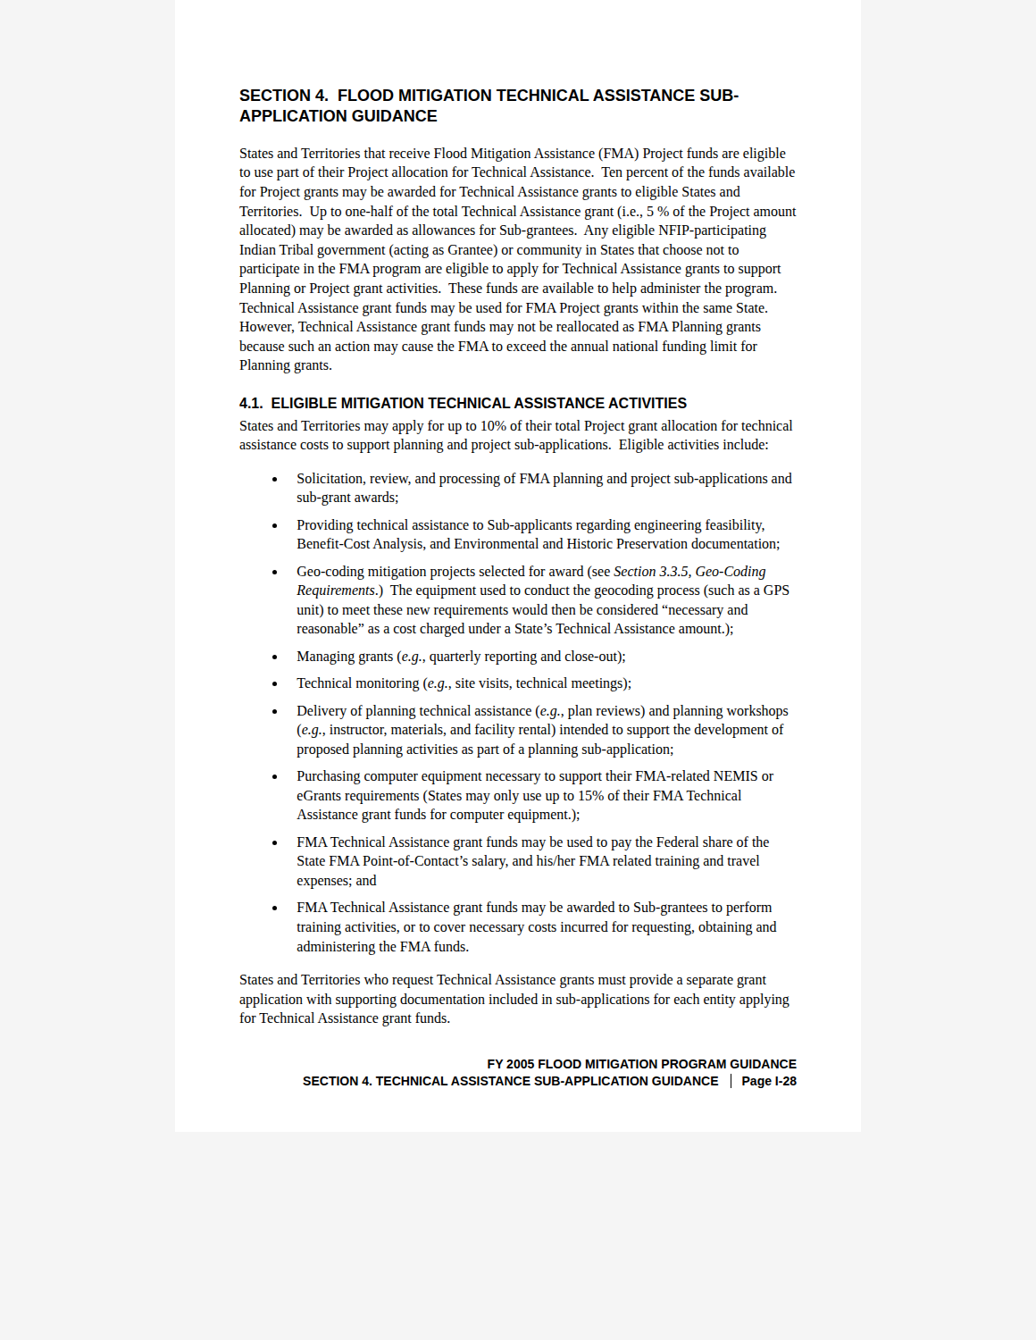SECTION 4. FLOOD MITIGATION TECHNICAL ASSISTANCE SUB-APPLICATION GUIDANCE
States and Territories that receive Flood Mitigation Assistance (FMA) Project funds are eligible to use part of their Project allocation for Technical Assistance. Ten percent of the funds available for Project grants may be awarded for Technical Assistance grants to eligible States and Territories. Up to one-half of the total Technical Assistance grant (i.e., 5 % of the Project amount allocated) may be awarded as allowances for Sub-grantees. Any eligible NFIP-participating Indian Tribal government (acting as Grantee) or community in States that choose not to participate in the FMA program are eligible to apply for Technical Assistance grants to support Planning or Project grant activities. These funds are available to help administer the program. Technical Assistance grant funds may be used for FMA Project grants within the same State. However, Technical Assistance grant funds may not be reallocated as FMA Planning grants because such an action may cause the FMA to exceed the annual national funding limit for Planning grants.
4.1. ELIGIBLE MITIGATION TECHNICAL ASSISTANCE ACTIVITIES
States and Territories may apply for up to 10% of their total Project grant allocation for technical assistance costs to support planning and project sub-applications. Eligible activities include:
Solicitation, review, and processing of FMA planning and project sub-applications and sub-grant awards;
Providing technical assistance to Sub-applicants regarding engineering feasibility, Benefit-Cost Analysis, and Environmental and Historic Preservation documentation;
Geo-coding mitigation projects selected for award (see Section 3.3.5, Geo-Coding Requirements.) The equipment used to conduct the geocoding process (such as a GPS unit) to meet these new requirements would then be considered “necessary and reasonable” as a cost charged under a State’s Technical Assistance amount.);
Managing grants (e.g., quarterly reporting and close-out);
Technical monitoring (e.g., site visits, technical meetings);
Delivery of planning technical assistance (e.g., plan reviews) and planning workshops (e.g., instructor, materials, and facility rental) intended to support the development of proposed planning activities as part of a planning sub-application;
Purchasing computer equipment necessary to support their FMA-related NEMIS or eGrants requirements (States may only use up to 15% of their FMA Technical Assistance grant funds for computer equipment.);
FMA Technical Assistance grant funds may be used to pay the Federal share of the State FMA Point-of-Contact’s salary, and his/her FMA related training and travel expenses; and
FMA Technical Assistance grant funds may be awarded to Sub-grantees to perform training activities, or to cover necessary costs incurred for requesting, obtaining and administering the FMA funds.
States and Territories who request Technical Assistance grants must provide a separate grant application with supporting documentation included in sub-applications for each entity applying for Technical Assistance grant funds.
FY 2005 FLOOD MITIGATION PROGRAM GUIDANCE SECTION 4. TECHNICAL ASSISTANCE SUB-APPLICATION GUIDANCE Page I-28